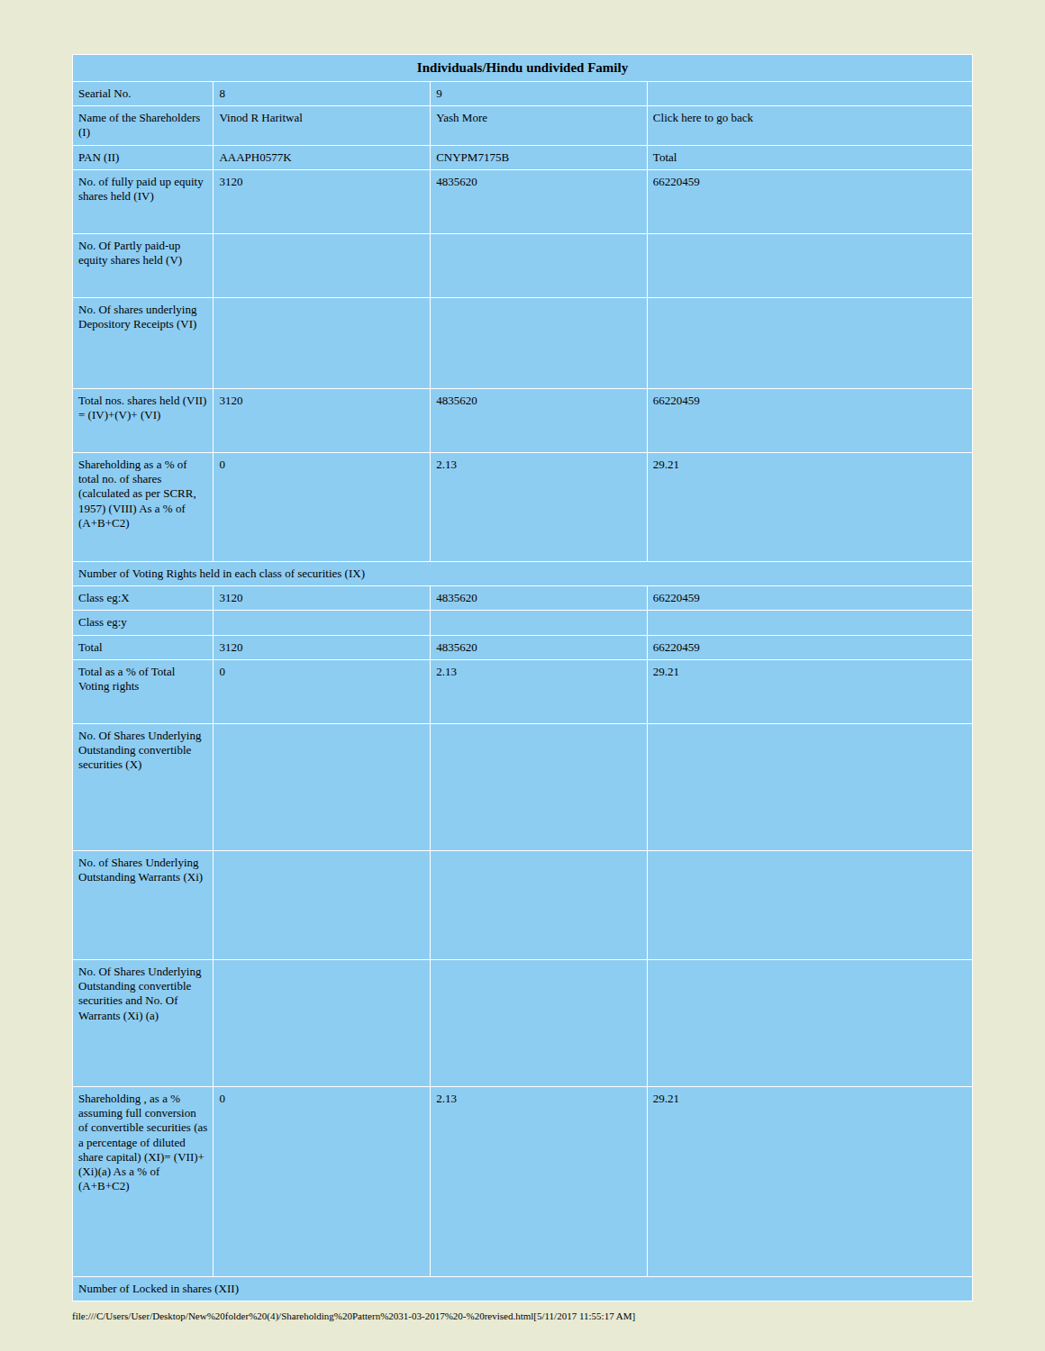| Individuals/Hindu undivided Family |
| Searial No. | 8 | 9 | |
| Name of the Shareholders (I) | Vinod R Haritwal | Yash More | Click here to go back |
| PAN (II) | AAAPH0577K | CNYPM7175B | Total |
| No. of fully paid up equity shares held (IV) | 3120 | 4835620 | 66220459 |
| No. Of Partly paid-up equity shares held (V) | | | |
| No. Of shares underlying Depository Receipts (VI) | | | |
| Total nos. shares held (VII) = (IV)+(V)+ (VI) | 3120 | 4835620 | 66220459 |
| Shareholding as a % of total no. of shares (calculated as per SCRR, 1957) (VIII) As a % of (A+B+C2) | 0 | 2.13 | 29.21 |
| Number of Voting Rights held in each class of securities (IX) |
| Class eg:X | 3120 | 4835620 | 66220459 |
| Class eg:y | | | |
| Total | 3120 | 4835620 | 66220459 |
| Total as a % of Total Voting rights | 0 | 2.13 | 29.21 |
| No. Of Shares Underlying Outstanding convertible securities (X) | | | |
| No. of Shares Underlying Outstanding Warrants (Xi) | | | |
| No. Of Shares Underlying Outstanding convertible securities and No. Of Warrants (Xi) (a) | | | |
| Shareholding , as a % assuming full conversion of convertible securities (as a percentage of diluted share capital) (XI)= (VII)+(Xi)(a) As a % of (A+B+C2) | 0 | 2.13 | 29.21 |
| Number of Locked in shares (XII) |
file:///C/Users/User/Desktop/New%20folder%20(4)/Shareholding%20Pattern%2031-03-2017%20-%20revised.html[5/11/2017 11:55:17 AM]